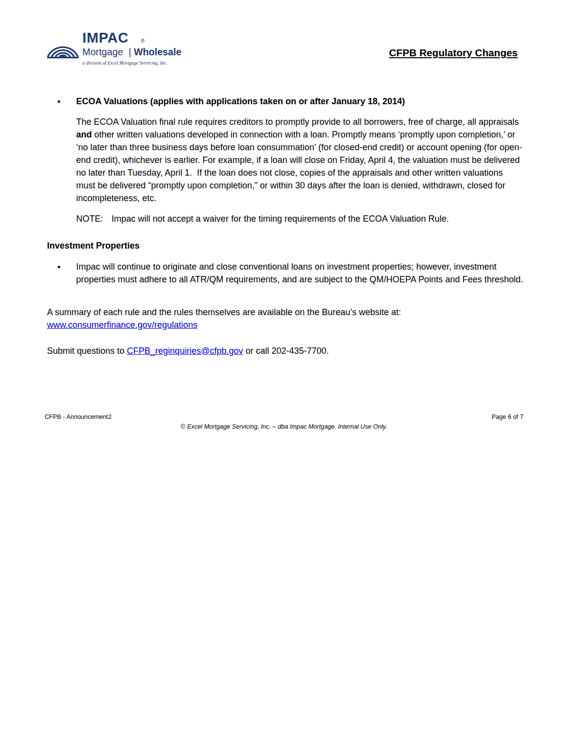IMPAC ® Mortgage | Wholesale a division of Excel Mortgage Servicing, Inc.
CFPB Regulatory Changes
ECOA Valuations (applies with applications taken on or after January 18, 2014)
The ECOA Valuation final rule requires creditors to promptly provide to all borrowers, free of charge, all appraisals and other written valuations developed in connection with a loan. Promptly means ‘promptly upon completion,’ or ‘no later than three business days before loan consummation’ (for closed-end credit) or account opening (for open-end credit), whichever is earlier. For example, if a loan will close on Friday, April 4, the valuation must be delivered no later than Tuesday, April 1. If the loan does not close, copies of the appraisals and other written valuations must be delivered “promptly upon completion,” or within 30 days after the loan is denied, withdrawn, closed for incompleteness, etc.
NOTE:
Impac will not accept a waiver for the timing requirements of the ECOA Valuation Rule.
Investment Properties
Impac will continue to originate and close conventional loans on investment properties; however, investment properties must adhere to all ATR/QM requirements, and are subject to the QM/HOEPA Points and Fees threshold.
A summary of each rule and the rules themselves are available on the Bureau’s website at: www.consumerfinance.gov/regulations
Submit questions to CFPB_reginquiries@cfpb.gov or call 202-435-7700.
CFPB - Announcement2
Page 6 of 7
© Excel Mortgage Servicing, Inc. – dba Impac Mortgage. Internal Use Only.